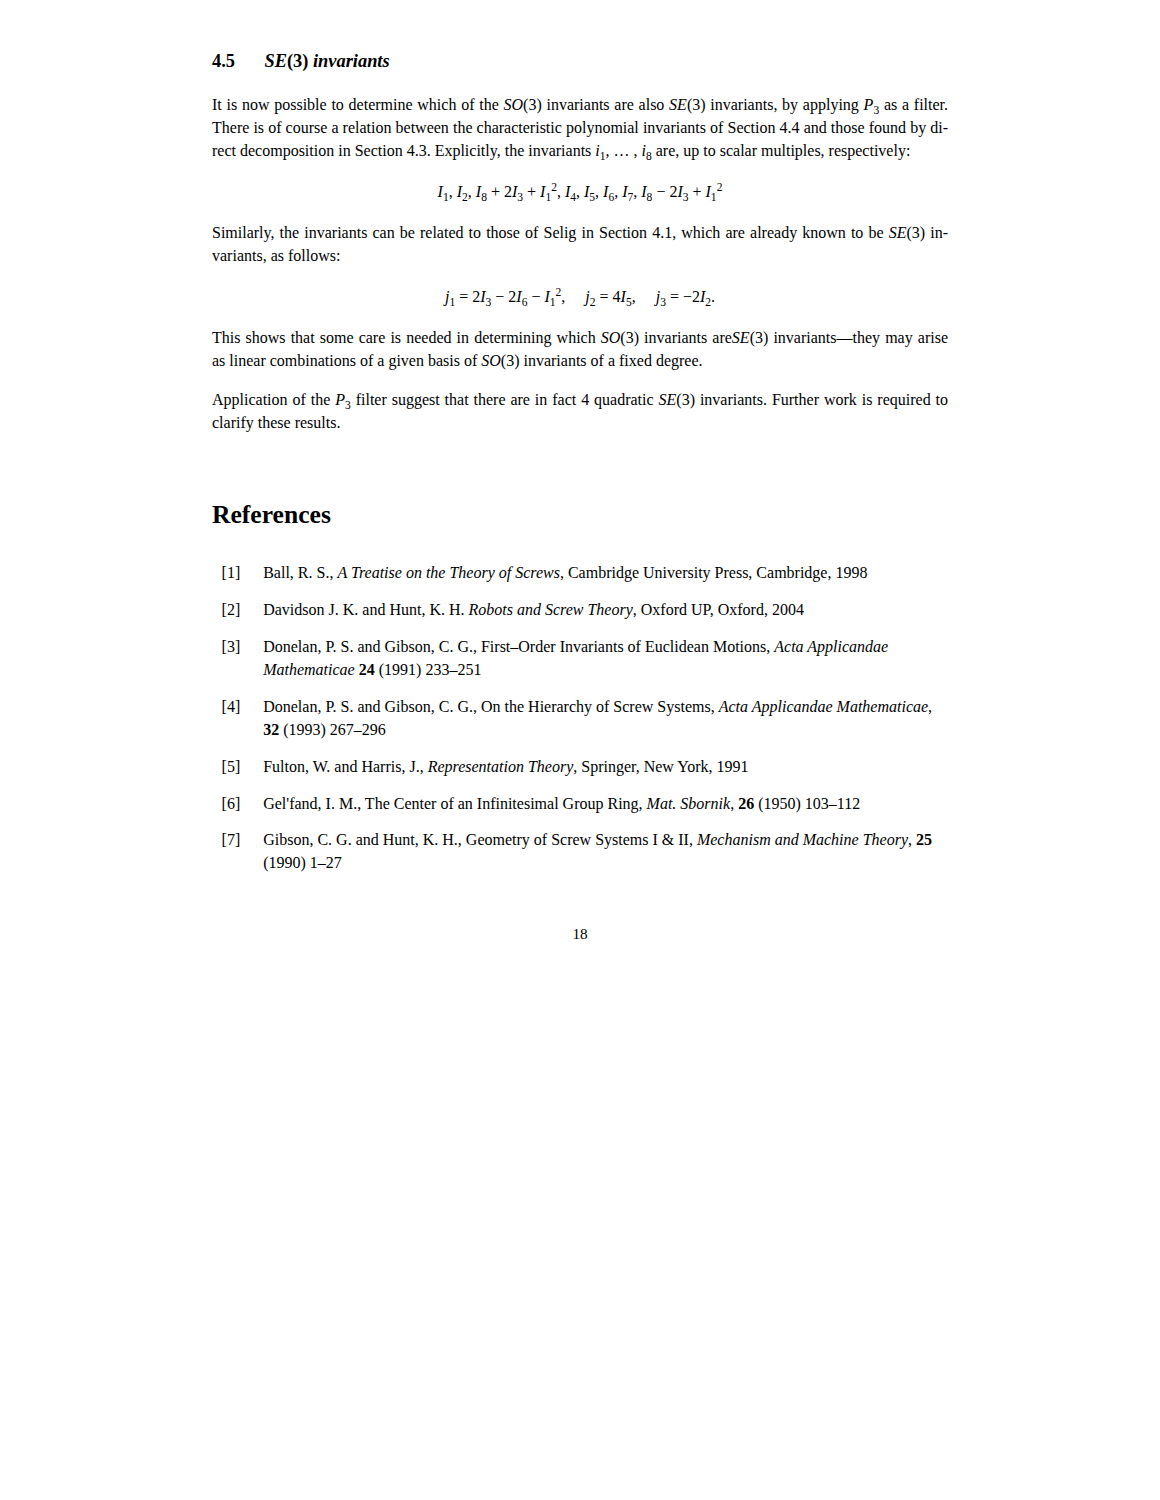4.5 SE(3) invariants
It is now possible to determine which of the SO(3) invariants are also SE(3) invariants, by applying P3 as a filter. There is of course a relation between the characteristic polynomial invariants of Section 4.4 and those found by direct decomposition in Section 4.3. Explicitly, the invariants i1, … , i8 are, up to scalar multiples, respectively:
I1, I2, I8 + 2I3 + I12, I4, I5, I6, I7, I8 − 2I3 + I12
Similarly, the invariants can be related to those of Selig in Section 4.1, which are already known to be SE(3) invariants, as follows:
j1 = 2I3 − 2I6 − I12, j2 = 4I5, j3 = −2I2.
This shows that some care is needed in determining which SO(3) invariants areSE(3) invariants—they may arise as linear combinations of a given basis of SO(3) invariants of a fixed degree.
Application of the P3 filter suggest that there are in fact 4 quadratic SE(3) invariants. Further work is required to clarify these results.
References
[1] Ball, R. S., A Treatise on the Theory of Screws, Cambridge University Press, Cambridge, 1998
[2] Davidson J. K. and Hunt, K. H. Robots and Screw Theory, Oxford UP, Oxford, 2004
[3] Donelan, P. S. and Gibson, C. G., First–Order Invariants of Euclidean Motions, Acta Applicandae Mathematicae 24 (1991) 233–251
[4] Donelan, P. S. and Gibson, C. G., On the Hierarchy of Screw Systems, Acta Applicandae Mathematicae, 32 (1993) 267–296
[5] Fulton, W. and Harris, J., Representation Theory, Springer, New York, 1991
[6] Gel'fand, I. M., The Center of an Infinitesimal Group Ring, Mat. Sbornik, 26 (1950) 103–112
[7] Gibson, C. G. and Hunt, K. H., Geometry of Screw Systems I & II, Mechanism and Machine Theory, 25 (1990) 1–27
18